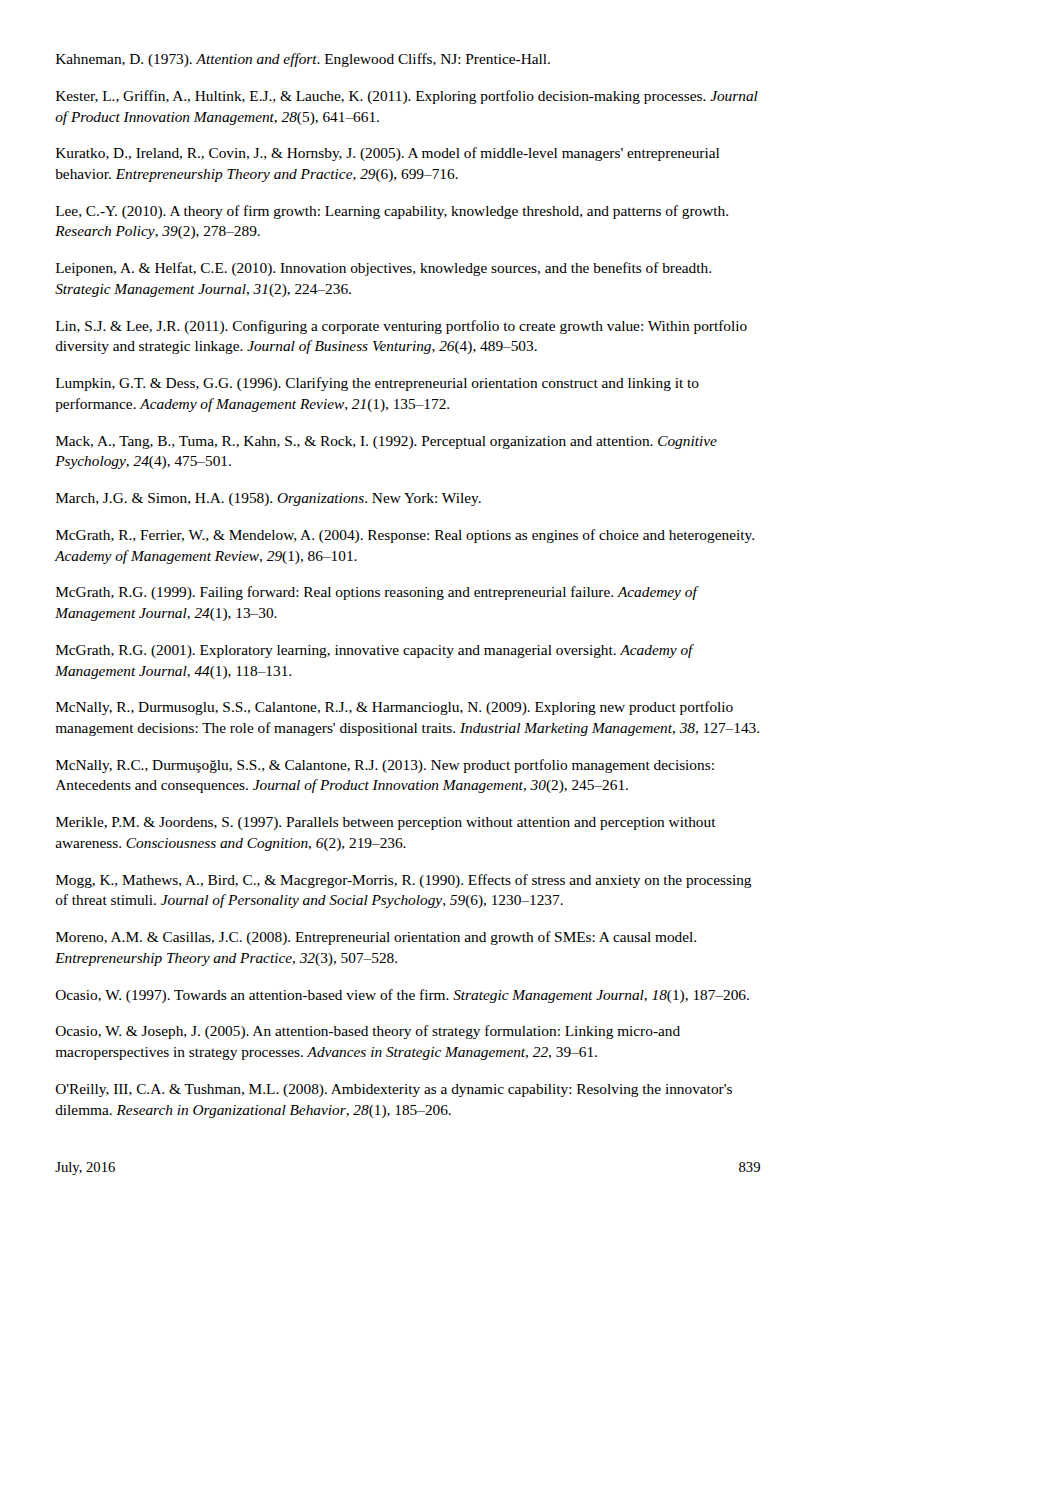Kahneman, D. (1973). Attention and effort. Englewood Cliffs, NJ: Prentice-Hall.
Kester, L., Griffin, A., Hultink, E.J., & Lauche, K. (2011). Exploring portfolio decision-making processes. Journal of Product Innovation Management, 28(5), 641–661.
Kuratko, D., Ireland, R., Covin, J., & Hornsby, J. (2005). A model of middle-level managers' entrepreneurial behavior. Entrepreneurship Theory and Practice, 29(6), 699–716.
Lee, C.-Y. (2010). A theory of firm growth: Learning capability, knowledge threshold, and patterns of growth. Research Policy, 39(2), 278–289.
Leiponen, A. & Helfat, C.E. (2010). Innovation objectives, knowledge sources, and the benefits of breadth. Strategic Management Journal, 31(2), 224–236.
Lin, S.J. & Lee, J.R. (2011). Configuring a corporate venturing portfolio to create growth value: Within portfolio diversity and strategic linkage. Journal of Business Venturing, 26(4), 489–503.
Lumpkin, G.T. & Dess, G.G. (1996). Clarifying the entrepreneurial orientation construct and linking it to performance. Academy of Management Review, 21(1), 135–172.
Mack, A., Tang, B., Tuma, R., Kahn, S., & Rock, I. (1992). Perceptual organization and attention. Cognitive Psychology, 24(4), 475–501.
March, J.G. & Simon, H.A. (1958). Organizations. New York: Wiley.
McGrath, R., Ferrier, W., & Mendelow, A. (2004). Response: Real options as engines of choice and heterogeneity. Academy of Management Review, 29(1), 86–101.
McGrath, R.G. (1999). Failing forward: Real options reasoning and entrepreneurial failure. Academey of Management Journal, 24(1), 13–30.
McGrath, R.G. (2001). Exploratory learning, innovative capacity and managerial oversight. Academy of Management Journal, 44(1), 118–131.
McNally, R., Durmusoglu, S.S., Calantone, R.J., & Harmancioglu, N. (2009). Exploring new product portfolio management decisions: The role of managers' dispositional traits. Industrial Marketing Management, 38, 127–143.
McNally, R.C., Durmuşoğlu, S.S., & Calantone, R.J. (2013). New product portfolio management decisions: Antecedents and consequences. Journal of Product Innovation Management, 30(2), 245–261.
Merikle, P.M. & Joordens, S. (1997). Parallels between perception without attention and perception without awareness. Consciousness and Cognition, 6(2), 219–236.
Mogg, K., Mathews, A., Bird, C., & Macgregor-Morris, R. (1990). Effects of stress and anxiety on the processing of threat stimuli. Journal of Personality and Social Psychology, 59(6), 1230–1237.
Moreno, A.M. & Casillas, J.C. (2008). Entrepreneurial orientation and growth of SMEs: A causal model. Entrepreneurship Theory and Practice, 32(3), 507–528.
Ocasio, W. (1997). Towards an attention-based view of the firm. Strategic Management Journal, 18(1), 187–206.
Ocasio, W. & Joseph, J. (2005). An attention-based theory of strategy formulation: Linking micro-and macroperspectives in strategy processes. Advances in Strategic Management, 22, 39–61.
O'Reilly, III, C.A. & Tushman, M.L. (2008). Ambidexterity as a dynamic capability: Resolving the innovator's dilemma. Research in Organizational Behavior, 28(1), 185–206.
July, 2016 839